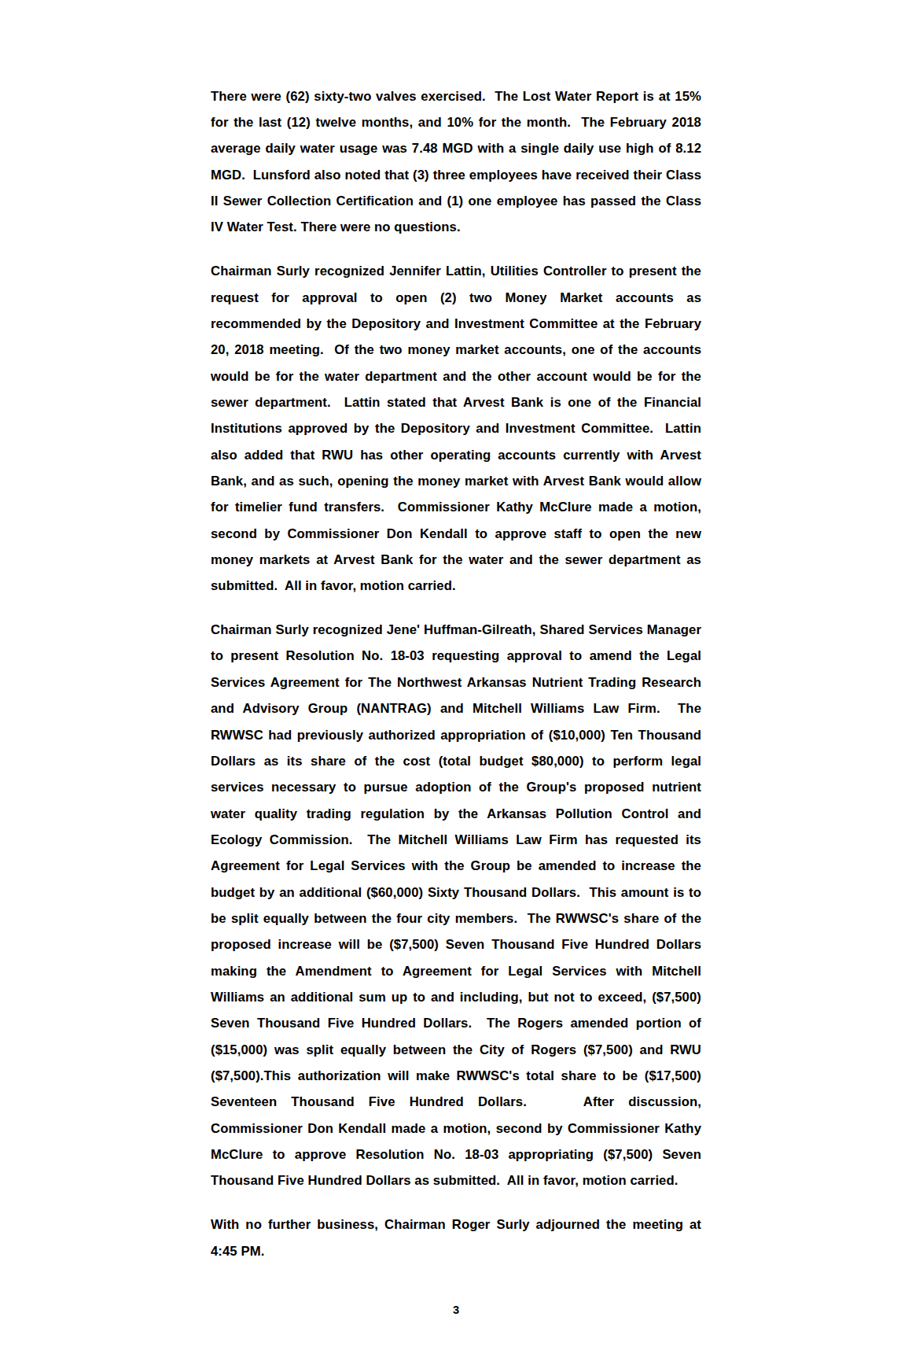There were (62) sixty-two valves exercised. The Lost Water Report is at 15% for the last (12) twelve months, and 10% for the month. The February 2018 average daily water usage was 7.48 MGD with a single daily use high of 8.12 MGD. Lunsford also noted that (3) three employees have received their Class II Sewer Collection Certification and (1) one employee has passed the Class IV Water Test. There were no questions.
Chairman Surly recognized Jennifer Lattin, Utilities Controller to present the request for approval to open (2) two Money Market accounts as recommended by the Depository and Investment Committee at the February 20, 2018 meeting. Of the two money market accounts, one of the accounts would be for the water department and the other account would be for the sewer department. Lattin stated that Arvest Bank is one of the Financial Institutions approved by the Depository and Investment Committee. Lattin also added that RWU has other operating accounts currently with Arvest Bank, and as such, opening the money market with Arvest Bank would allow for timelier fund transfers. Commissioner Kathy McClure made a motion, second by Commissioner Don Kendall to approve staff to open the new money markets at Arvest Bank for the water and the sewer department as submitted. All in favor, motion carried.
Chairman Surly recognized Jene' Huffman-Gilreath, Shared Services Manager to present Resolution No. 18-03 requesting approval to amend the Legal Services Agreement for The Northwest Arkansas Nutrient Trading Research and Advisory Group (NANTRAG) and Mitchell Williams Law Firm. The RWWSC had previously authorized appropriation of ($10,000) Ten Thousand Dollars as its share of the cost (total budget $80,000) to perform legal services necessary to pursue adoption of the Group's proposed nutrient water quality trading regulation by the Arkansas Pollution Control and Ecology Commission. The Mitchell Williams Law Firm has requested its Agreement for Legal Services with the Group be amended to increase the budget by an additional ($60,000) Sixty Thousand Dollars. This amount is to be split equally between the four city members. The RWWSC's share of the proposed increase will be ($7,500) Seven Thousand Five Hundred Dollars making the Amendment to Agreement for Legal Services with Mitchell Williams an additional sum up to and including, but not to exceed, ($7,500) Seven Thousand Five Hundred Dollars. The Rogers amended portion of ($15,000) was split equally between the City of Rogers ($7,500) and RWU ($7,500).This authorization will make RWWSC's total share to be ($17,500) Seventeen Thousand Five Hundred Dollars. After discussion, Commissioner Don Kendall made a motion, second by Commissioner Kathy McClure to approve Resolution No. 18-03 appropriating ($7,500) Seven Thousand Five Hundred Dollars as submitted. All in favor, motion carried.
With no further business, Chairman Roger Surly adjourned the meeting at 4:45 PM.
3